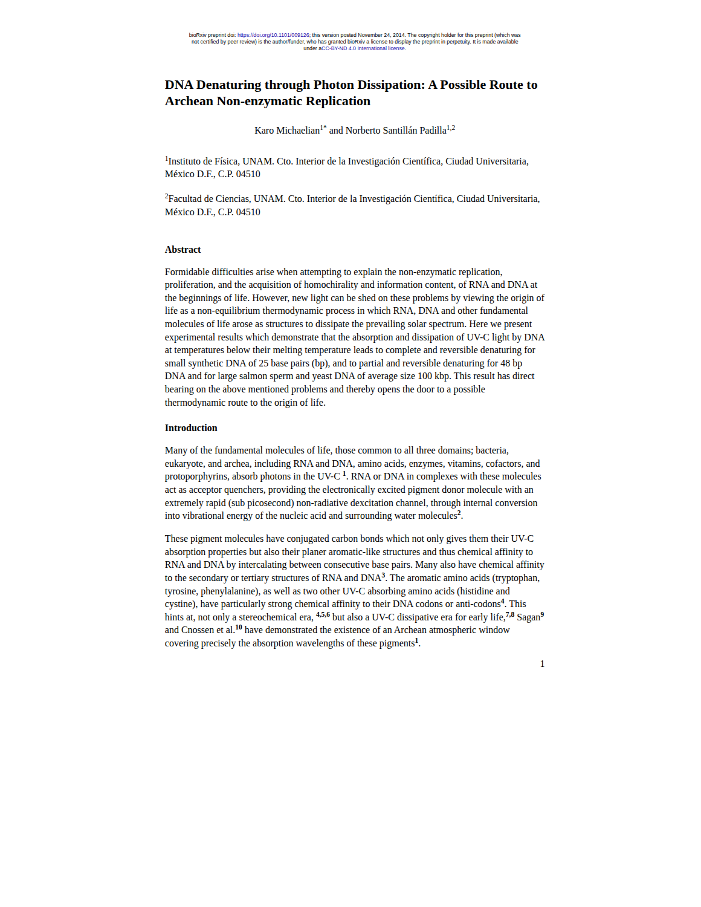bioRxiv preprint doi: https://doi.org/10.1101/009126; this version posted November 24, 2014. The copyright holder for this preprint (which was
not certified by peer review) is the author/funder, who has granted bioRxiv a license to display the preprint in perpetuity. It is made available
under aCC-BY-ND 4.0 International license.
DNA Denaturing through Photon Dissipation: A Possible Route to Archean Non-enzymatic Replication
Karo Michaelian1* and Norberto Santillán Padilla1,2
1Instituto de Física, UNAM. Cto. Interior de la Investigación Científica, Ciudad Universitaria, México D.F., C.P. 04510
2Facultad de Ciencias, UNAM. Cto. Interior de la Investigación Científica, Ciudad Universitaria, México D.F., C.P. 04510
Abstract
Formidable difficulties arise when attempting to explain the non-enzymatic replication, proliferation, and the acquisition of homochirality and information content, of RNA and DNA at the beginnings of life. However, new light can be shed on these problems by viewing the origin of life as a non-equilibrium thermodynamic process in which RNA, DNA and other fundamental molecules of life arose as structures to dissipate the prevailing solar spectrum. Here we present experimental results which demonstrate that the absorption and dissipation of UV-C light by DNA at temperatures below their melting temperature leads to complete and reversible denaturing for small synthetic DNA of 25 base pairs (bp), and to partial and reversible denaturing for 48 bp DNA and for large salmon sperm and yeast DNA of average size 100 kbp. This result has direct bearing on the above mentioned problems and thereby opens the door to a possible thermodynamic route to the origin of life.
Introduction
Many of the fundamental molecules of life, those common to all three domains; bacteria, eukaryote, and archea, including RNA and DNA, amino acids, enzymes, vitamins, cofactors, and protoporphyrins, absorb photons in the UV-C 1. RNA or DNA in complexes with these molecules act as acceptor quenchers, providing the electronically excited pigment donor molecule with an extremely rapid (sub picosecond) non-radiative dexcitation channel, through internal conversion into vibrational energy of the nucleic acid and surrounding water molecules2.
These pigment molecules have conjugated carbon bonds which not only gives them their UV-C absorption properties but also their planer aromatic-like structures and thus chemical affinity to RNA and DNA by intercalating between consecutive base pairs. Many also have chemical affinity to the secondary or tertiary structures of RNA and DNA3. The aromatic amino acids (tryptophan, tyrosine, phenylalanine), as well as two other UV-C absorbing amino acids (histidine and cystine), have particularly strong chemical affinity to their DNA codons or anti-codons4. This hints at, not only a stereochemical era, 4,5,6 but also a UV-C dissipative era for early life,7,8 Sagan9 and Cnossen et al.10 have demonstrated the existence of an Archean atmospheric window covering precisely the absorption wavelengths of these pigments1.
1